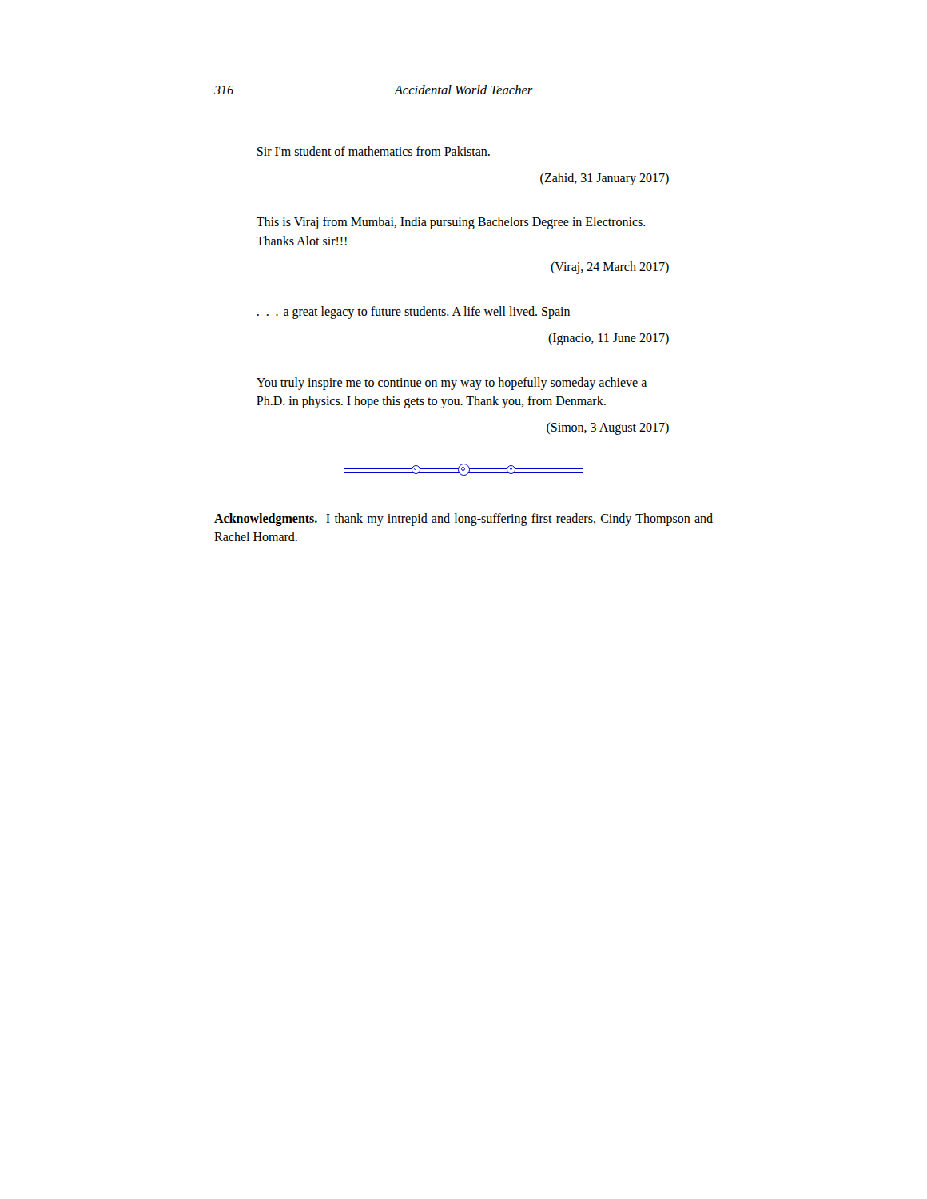316
Accidental World Teacher
Sir I'm student of mathematics from Pakistan.
(Zahid, 31 January 2017)
This is Viraj from Mumbai, India pursuing Bachelors Degree in Electronics. Thanks Alot sir!!!
(Viraj, 24 March 2017)
. . . a great legacy to future students. A life well lived. Spain
(Ignacio, 11 June 2017)
You truly inspire me to continue on my way to hopefully someday achieve a Ph.D. in physics. I hope this gets to you. Thank you, from Denmark.
(Simon, 3 August 2017)
Acknowledgments. I thank my intrepid and long-suffering first readers, Cindy Thompson and Rachel Homard.